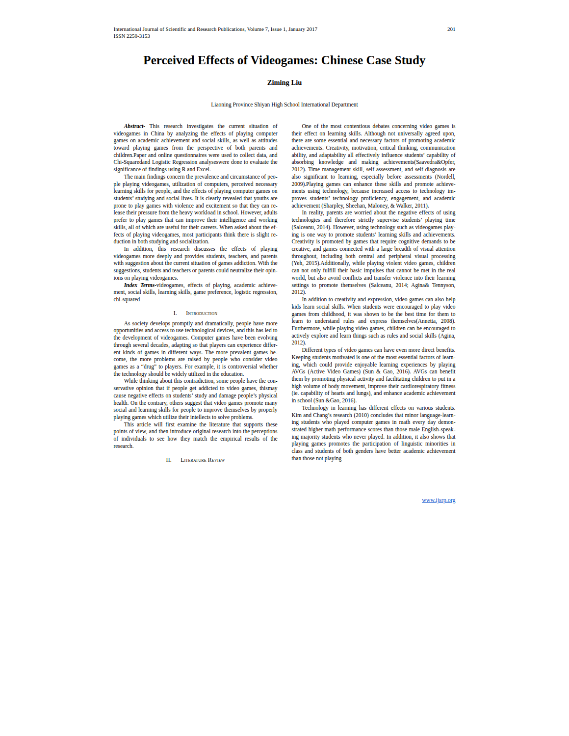International Journal of Scientific and Research Publications, Volume 7, Issue 1, January 2017
ISSN 2250-3153
201
Perceived Effects of Videogames: Chinese Case Study
Ziming Liu
Liaoning Province Shiyan High School International Department
Abstract- This research investigates the current situation of videogames in China by analyzing the effects of playing computer games on academic achievement and social skills, as well as attitudes toward playing games from the perspective of both parents and children.Paper and online questionnaires were used to collect data, and Chi-Squaredand Logistic Regression analyseswere done to evaluate the significance of findings using R and Excel.
The main findings concern the prevalence and circumstance of people playing videogames, utilization of computers, perceived necessary learning skills for people, and the effects of playing computer games on students’ studying and social lives. It is clearly revealed that youths are prone to play games with violence and excitement so that they can release their pressure from the heavy workload in school. However, adults prefer to play games that can improve their intelligence and working skills, all of which are useful for their careers. When asked about the effects of playing videogames, most participants think there is slight reduction in both studying and socialization.
In addition, this research discusses the effects of playing videogames more deeply and provides students, teachers, and parents with suggestion about the current situation of games addiction. With the suggestions, students and teachers or parents could neutralize their opinions on playing videogames.
Index Terms-videogames, effects of playing, academic achievement, social skills, learning skills, game preference, logistic regression, chi-squared
I. Introduction
As society develops promptly and dramatically, people have more opportunities and access to use technological devices, and this has led to the development of videogames. Computer games have been evolving through several decades, adapting so that players can experience different kinds of games in different ways. The more prevalent games become, the more problems are raised by people who consider video games as a “drug” to players. For example, it is controversial whether the technology should be widely utilized in the education.
While thinking about this contradiction, some people have the conservative opinion that if people get addicted to video games, thismay cause negative effects on students’ study and damage people’s physical health. On the contrary, others suggest that video games promote many social and learning skills for people to improve themselves by properly playing games which utilize their intellects to solve problems.
This article will first examine the literature that supports these points of view, and then introduce original research into the perceptions of individuals to see how they match the empirical results of the research.
II. Literature Review
One of the most contentious debates concerning video games is their effect on learning skills. Although not universally agreed upon, there are some essential and necessary factors of promoting academic achievements. Creativity, motivation, critical thinking, communication ability, and adaptability all effectively influence students’ capability of absorbing knowledge and making achievements(Saavedra&Opfer, 2012). Time management skill, self-assessment, and self-diagnosis are also significant to learning, especially before assessments (Nordell, 2009).Playing games can enhance these skills and promote achievements using technology, because increased access to technology improves students’ technology proficiency, engagement, and academic achievement (Sharpley, Sheehan, Maloney, & Walker, 2011).
In reality, parents are worried about the negative effects of using technologies and therefore strictly supervise students’ playing time (Salceanu, 2014). However, using technology such as videogames playing is one way to promote students’ learning skills and achievements. Creativity is promoted by games that require cognitive demands to be creative, and games connected with a large breadth of visual attention throughout, including both central and peripheral visual processing (Yeh, 2015).Additionally, while playing violent video games, children can not only fulfill their basic impulses that cannot be met in the real world, but also avoid conflicts and transfer violence into their learning settings to promote themselves (Salceanu, 2014; Agina& Tennyson, 2012).
In addition to creativity and expression, video games can also help kids learn social skills. When students were encouraged to play video games from childhood, it was shown to be the best time for them to learn to understand rules and express themselves(Annetta, 2008). Furthermore, while playing video games, children can be encouraged to actively explore and learn things such as rules and social skills (Agina, 2012).
Different types of video games can have even more direct benefits. Keeping students motivated is one of the most essential factors of learning, which could provide enjoyable learning experiences by playing AVGs (Active Video Games) (Sun & Gao, 2016). AVGs can benefit them by promoting physical activity and facilitating children to put in a high volume of body movement, improve their cardiorespiratory fitness (ie. capability of hearts and lungs), and enhance academic achievement in school (Sun &Gao, 2016).
Technology in learning has different effects on various students. Kim and Chang’s research (2010) concludes that minor language-learning students who played computer games in math every day demonstrated higher math performance scores than those male English-speaking majority students who never played. In addition, it also shows that playing games promotes the participation of linguistic minorities in class and students of both genders have better academic achievement than those not playing
www.ijsrp.org